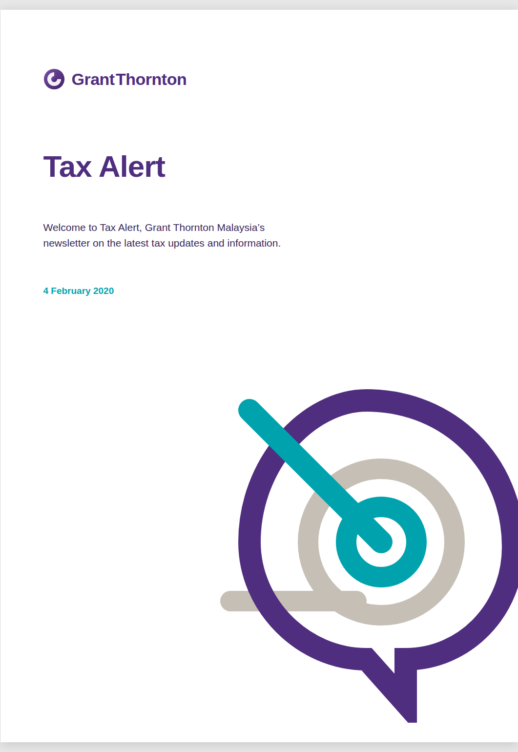Grant Thornton
Tax Alert
Welcome to Tax Alert, Grant Thornton Malaysia’s newsletter on the latest tax updates and information.
4 February 2020